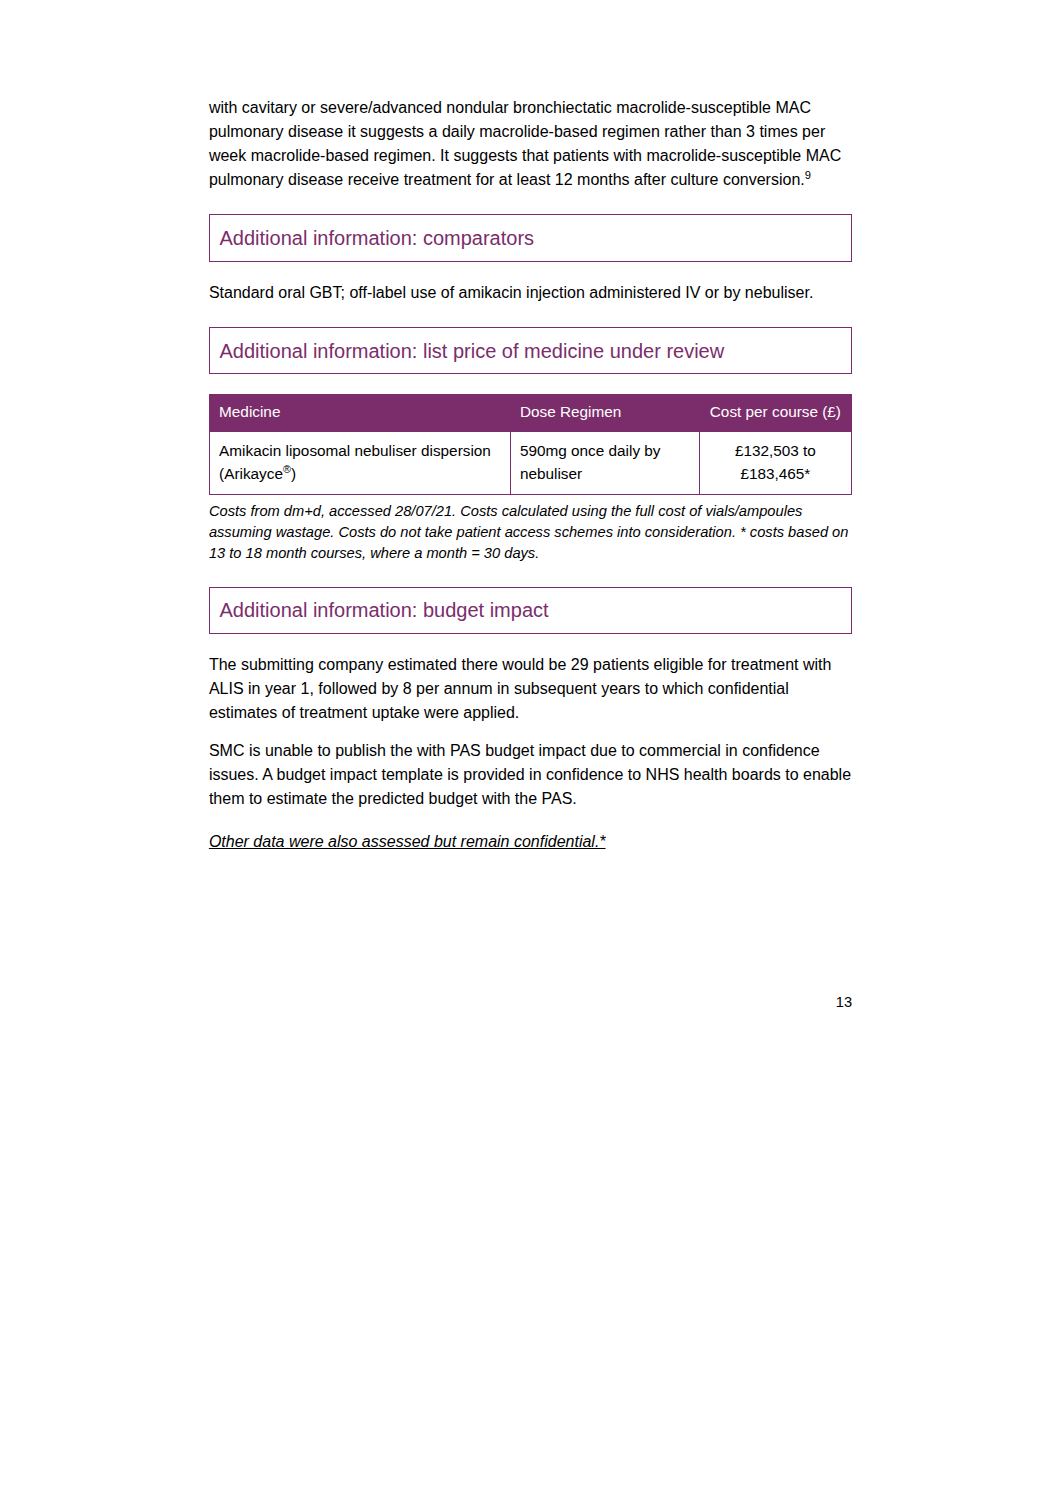with cavitary or severe/advanced nondular bronchiectatic macrolide-susceptible MAC pulmonary disease it suggests a daily macrolide-based regimen rather than 3 times per week macrolide-based regimen. It suggests that patients with macrolide-susceptible MAC pulmonary disease receive treatment for at least 12 months after culture conversion.9
Additional information: comparators
Standard oral GBT; off-label use of amikacin injection administered IV or by nebuliser.
Additional information: list price of medicine under review
| Medicine | Dose Regimen | Cost per course (£) |
| --- | --- | --- |
| Amikacin liposomal nebuliser dispersion (Arikayce ® ) | 590mg once daily by nebuliser | £132,503 to £183,465* |
Costs from dm+d, accessed 28/07/21. Costs calculated using the full cost of vials/ampoules assuming wastage. Costs do not take patient access schemes into consideration. * costs based on 13 to 18 month courses, where a month = 30 days.
Additional information: budget impact
The submitting company estimated there would be 29 patients eligible for treatment with ALIS in year 1, followed by 8 per annum in subsequent years to which confidential estimates of treatment uptake were applied.
SMC is unable to publish the with PAS budget impact due to commercial in confidence issues. A budget impact template is provided in confidence to NHS health boards to enable them to estimate the predicted budget with the PAS.
Other data were also assessed but remain confidential.*
13